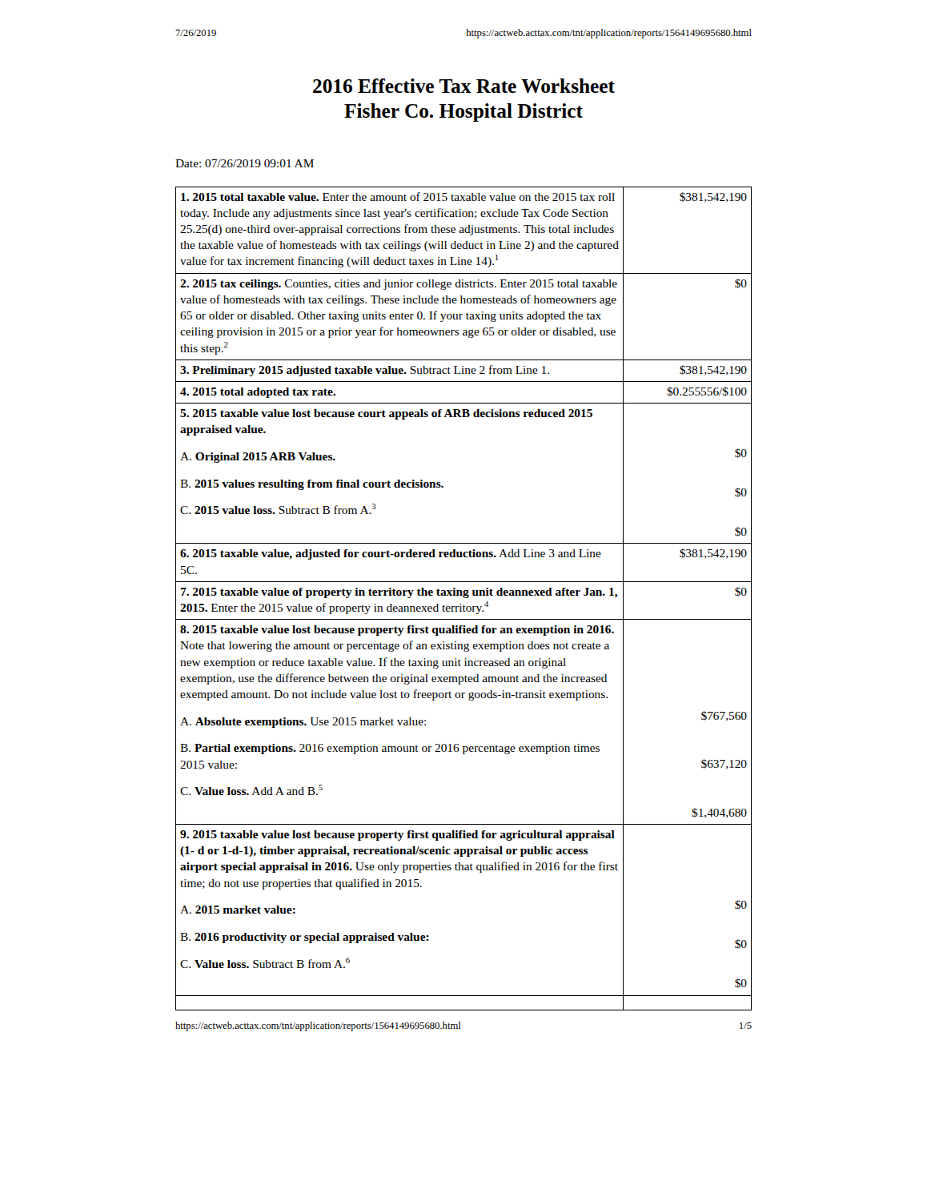7/26/2019 https://actweb.acttax.com/tnt/application/reports/1564149695680.html
2016 Effective Tax Rate Worksheet
Fisher Co. Hospital District
Date: 07/26/2019 09:01 AM
| 1. 2015 total taxable value. Enter the amount of 2015 taxable value on the 2015 tax roll today. Include any adjustments since last year's certification; exclude Tax Code Section 25.25(d) one-third over-appraisal corrections from these adjustments. This total includes the taxable value of homesteads with tax ceilings (will deduct in Line 2) and the captured value for tax increment financing (will deduct taxes in Line 14). 1 | $381,542,190 |
| 2. 2015 tax ceilings. Counties, cities and junior college districts. Enter 2015 total taxable value of homesteads with tax ceilings. These include the homesteads of homeowners age 65 or older or disabled. Other taxing units enter 0. If your taxing units adopted the tax ceiling provision in 2015 or a prior year for homeowners age 65 or older or disabled, use this step. 2 | $0 |
| 3. Preliminary 2015 adjusted taxable value. Subtract Line 2 from Line 1. | $381,542,190 |
| 4. 2015 total adopted tax rate. | $0.255556/$100 |
| 5. 2015 taxable value lost because court appeals of ARB decisions reduced 2015 appraised value. A. Original 2015 ARB Values. B. 2015 values resulting from final court decisions. C. 2015 value loss. Subtract B from A. 3 | $0 $0 $0 |
| 6. 2015 taxable value, adjusted for court-ordered reductions. Add Line 3 and Line 5C. | $381,542,190 |
| 7. 2015 taxable value of property in territory the taxing unit deannexed after Jan. 1, 2015. Enter the 2015 value of property in deannexed territory. 4 | $0 |
| 8. 2015 taxable value lost because property first qualified for an exemption in 2016. Note that lowering the amount or percentage of an existing exemption does not create a new exemption or reduce taxable value. If the taxing unit increased an original exemption, use the difference between the original exempted amount and the increased exempted amount. Do not include value lost to freeport or goods-in-transit exemptions. A. Absolute exemptions. Use 2015 market value: B. Partial exemptions. 2016 exemption amount or 2016 percentage exemption times 2015 value: C. Value loss. Add A and B. 5 | $767,560 $637,120 $1,404,680 |
| 9. 2015 taxable value lost because property first qualified for agricultural appraisal (1- d or 1-d-1), timber appraisal, recreational/scenic appraisal or public access airport special appraisal in 2016. Use only properties that qualified in 2016 for the first time; do not use properties that qualified in 2015. A. 2015 market value: B. 2016 productivity or special appraised value: C. Value loss. Subtract B from A. 6 | $0 $0 $0 |
https://actweb.acttax.com/tnt/application/reports/1564149695680.html 1/5